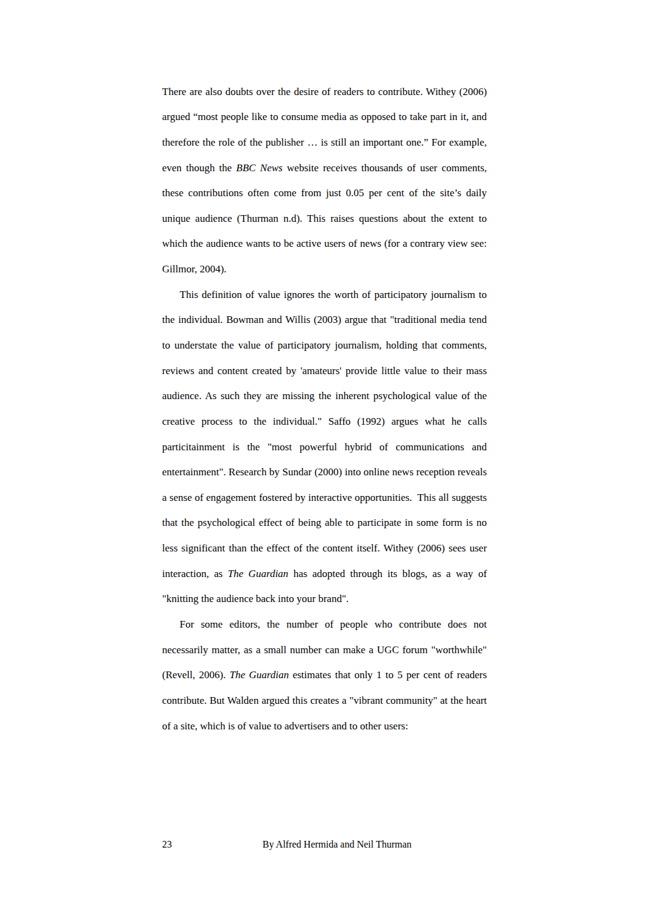There are also doubts over the desire of readers to contribute. Withey (2006) argued “most people like to consume media as opposed to take part in it, and therefore the role of the publisher … is still an important one.” For example, even though the BBC News website receives thousands of user comments, these contributions often come from just 0.05 per cent of the site’s daily unique audience (Thurman n.d). This raises questions about the extent to which the audience wants to be active users of news (for a contrary view see: Gillmor, 2004).
This definition of value ignores the worth of participatory journalism to the individual. Bowman and Willis (2003) argue that "traditional media tend to understate the value of participatory journalism, holding that comments, reviews and content created by 'amateurs' provide little value to their mass audience. As such they are missing the inherent psychological value of the creative process to the individual." Saffo (1992) argues what he calls particitainment is the "most powerful hybrid of communications and entertainment". Research by Sundar (2000) into online news reception reveals a sense of engagement fostered by interactive opportunities. This all suggests that the psychological effect of being able to participate in some form is no less significant than the effect of the content itself. Withey (2006) sees user interaction, as The Guardian has adopted through its blogs, as a way of "knitting the audience back into your brand".
For some editors, the number of people who contribute does not necessarily matter, as a small number can make a UGC forum "worthwhile" (Revell, 2006). The Guardian estimates that only 1 to 5 per cent of readers contribute. But Walden argued this creates a "vibrant community" at the heart of a site, which is of value to advertisers and to other users:
23
By Alfred Hermida and Neil Thurman